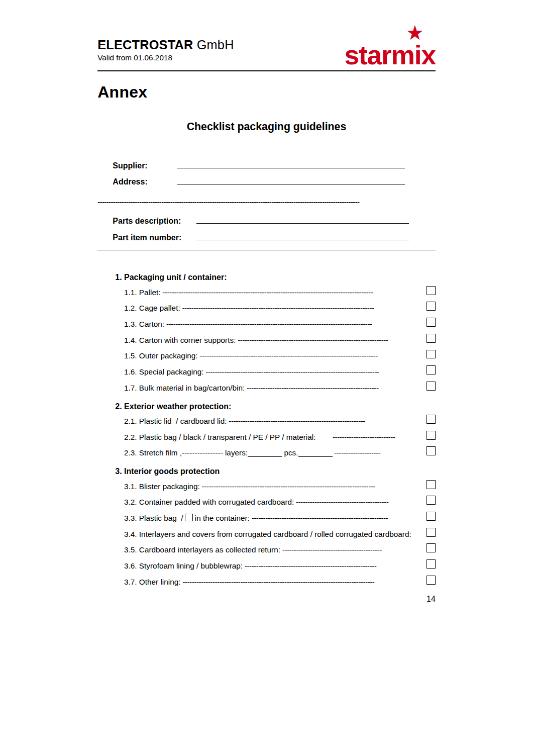ELECTROSTAR GmbH
Valid from 01.06.2018
★ starmix
Annex
Checklist packaging guidelines
Supplier:
Address:
-----------------------------------------------------------------------------------------------------------------------
Parts description:
Part item number:
Packaging unit / container:
1.1. Pallet:-------------------------------------------------------------------------------------------
1.2. Cage pallet:-----------------------------------------------------------------------------------
1.3. Carton:-----------------------------------------------------------------------------------------
1.4. Carton with corner supports:-----------------------------------------------------------------
1.5. Outer packaging:-----------------------------------------------------------------------------
1.6. Special packaging:---------------------------------------------------------------------------
1.7. Bulk material in bag/carton/bin:---------------------------------------------------------
Exterior weather protection:
2.1. Plastic lid / cardboard lid:-----------------------------------------------------------
2.2. Plastic bag / black / transparent / PE / PP / material: ---------------------------
2.3. Stretch film ,---------------- layers: pcs.--------------------
Interior goods protection
3.1. Blister packaging:---------------------------------------------------------------------------
3.2. Container padded with corrugated cardboard:----------------------------------------
3.3. Plastic bag / in the container:-----------------------------------------------------------
3.4. Interlayers and covers from corrugated cardboard / rolled corrugated cardboard:
3.5. Cardboard interlayers as collected return:-------------------------------------------
3.6. Styrofoam lining / bubblewrap:---------------------------------------------------------
3.7. Other lining:-----------------------------------------------------------------------------------
14